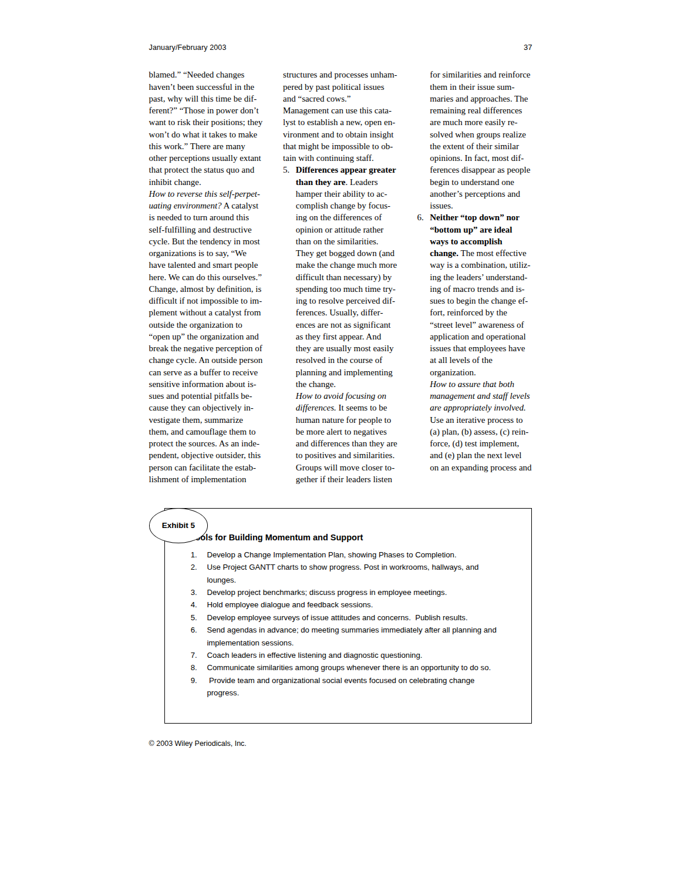January/February 2003 37
blamed.” “Needed changes haven’t been successful in the past, why will this time be different?” “Those in power don’t want to risk their positions; they won’t do what it takes to make this work.” There are many other perceptions usually extant that protect the status quo and inhibit change.
How to reverse this self-perpetuating environment? A catalyst is needed to turn around this self-fulfilling and destructive cycle. But the tendency in most organizations is to say, “We have talented and smart people here. We can do this ourselves.” Change, almost by definition, is difficult if not impossible to implement without a catalyst from outside the organization to “open up” the organization and break the negative perception of change cycle. An outside person can serve as a buffer to receive sensitive information about issues and potential pitfalls because they can objectively investigate them, summarize them, and camouflage them to protect the sources. As an independent, objective outsider, this person can facilitate the establishment of implementation structures and processes unhampered by past political issues and “sacred cows.” Management can use this catalyst to establish a new, open environment and to obtain insight that might be impossible to obtain with continuing staff.
5.
Differences appear greater than they are. Leaders hamper their ability to accomplish change by focusing on the differences of opinion or attitude rather than on the similarities. They get bogged down (and make the change much more difficult than necessary) by spending too much time trying to resolve perceived differences. Usually, differences are not as significant as they first appear. And they are usually most easily resolved in the course of planning and implementing the change.
How to avoid focusing on differences. It seems to be human nature for people to be more alert to negatives and differences than they are to positives and similarities. Groups will move closer together if their leaders listen for similarities and reinforce them in their issue summaries and approaches. The remaining real differences are much more easily resolved when groups realize the extent of their similar opinions. In fact, most differences disappear as people begin to understand one another’s perceptions and issues.
6.
Neither “top down” nor “bottom up” are ideal ways to accomplish change. The most effective way is a combination, utilizing the leaders’ understanding of macro trends and issues to begin the change effort, reinforced by the “street level” awareness of application and operational issues that employees have at all levels of the organization.
How to assure that both management and staff levels are appropriately involved. Use an iterative process to (a) plan, (b) assess, (c) reinforce, (d) test implement, and (e) plan the next level on an expanding process and
Exhibit 5
Tools for Building Momentum and Support
1. Develop a Change Implementation Plan, showing Phases to Completion.
2. Use Project GANTT charts to show progress. Post in workrooms, hallways, and lounges.
3. Develop project benchmarks; discuss progress in employee meetings.
4. Hold employee dialogue and feedback sessions.
5. Develop employee surveys of issue attitudes and concerns. Publish results.
6. Send agendas in advance; do meeting summaries immediately after all planning and implementation sessions.
7. Coach leaders in effective listening and diagnostic questioning.
8. Communicate similarities among groups whenever there is an opportunity to do so.
9. Provide team and organizational social events focused on celebrating change progress.
© 2003 Wiley Periodicals, Inc.